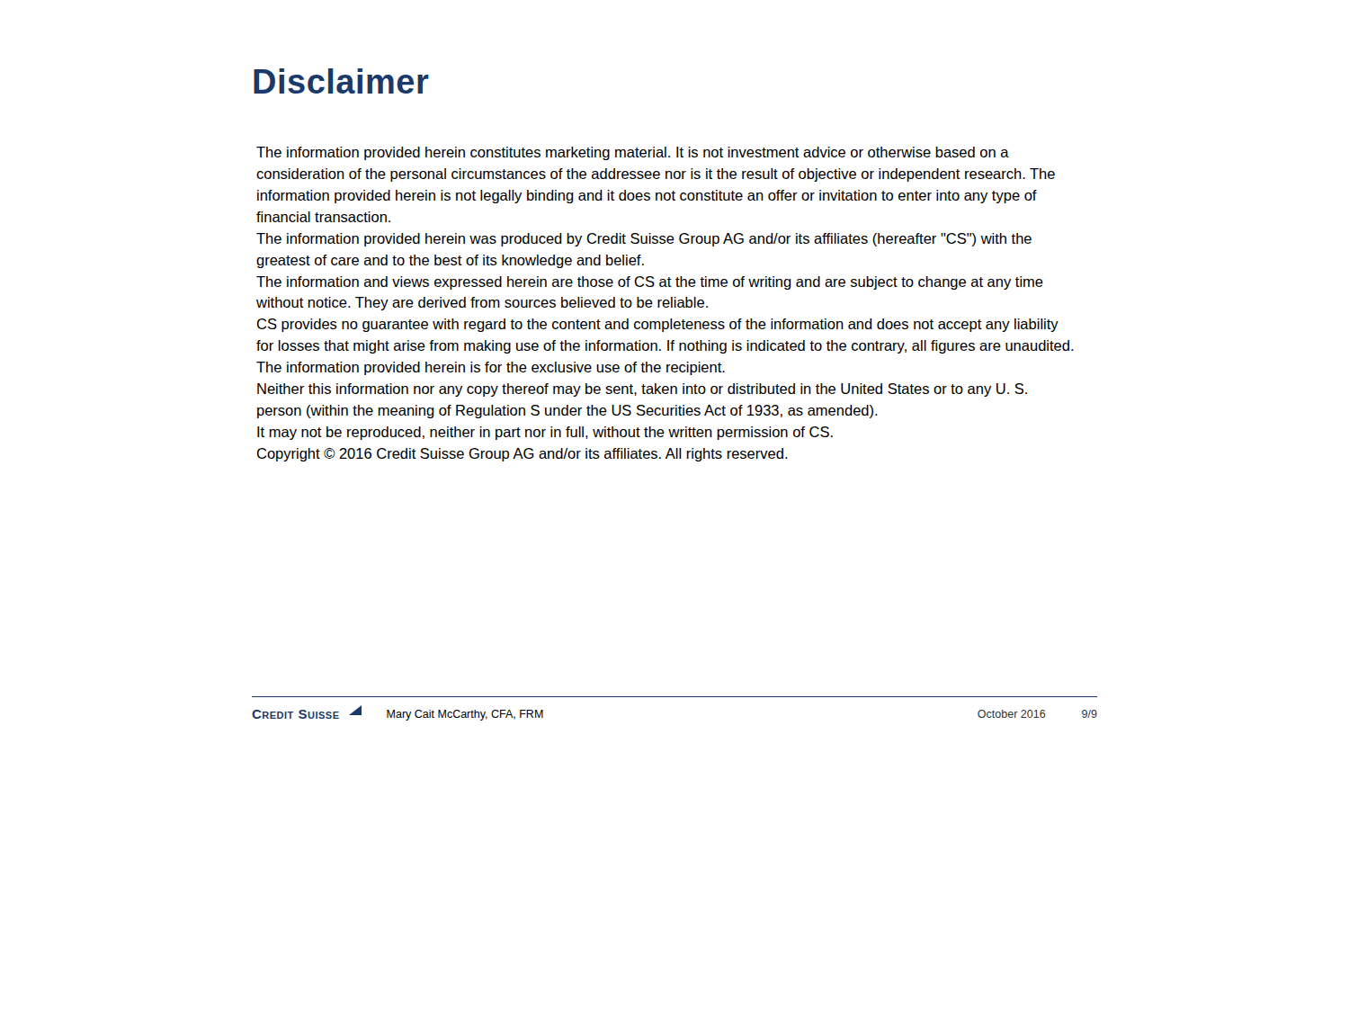Disclaimer
The information provided herein constitutes marketing material. It is not investment advice or otherwise based on a consideration of the personal circumstances of the addressee nor is it the result of objective or independent research. The information provided herein is not legally binding and it does not constitute an offer or invitation to enter into any type of financial transaction.
The information provided herein was produced by Credit Suisse Group AG and/or its affiliates (hereafter "CS") with the greatest of care and to the best of its knowledge and belief.
The information and views expressed herein are those of CS at the time of writing and are subject to change at any time without notice. They are derived from sources believed to be reliable.
CS provides no guarantee with regard to the content and completeness of the information and does not accept any liability for losses that might arise from making use of the information. If nothing is indicated to the contrary, all figures are unaudited. The information provided herein is for the exclusive use of the recipient.
Neither this information nor any copy thereof may be sent, taken into or distributed in the United States or to any U. S. person (within the meaning of Regulation S under the US Securities Act of 1933, as amended).
It may not be reproduced, neither in part nor in full, without the written permission of CS.
Copyright © 2016 Credit Suisse Group AG and/or its affiliates. All rights reserved.
Credit Suisse Mary Cait McCarthy, CFA, FRM
October 2016 9/9